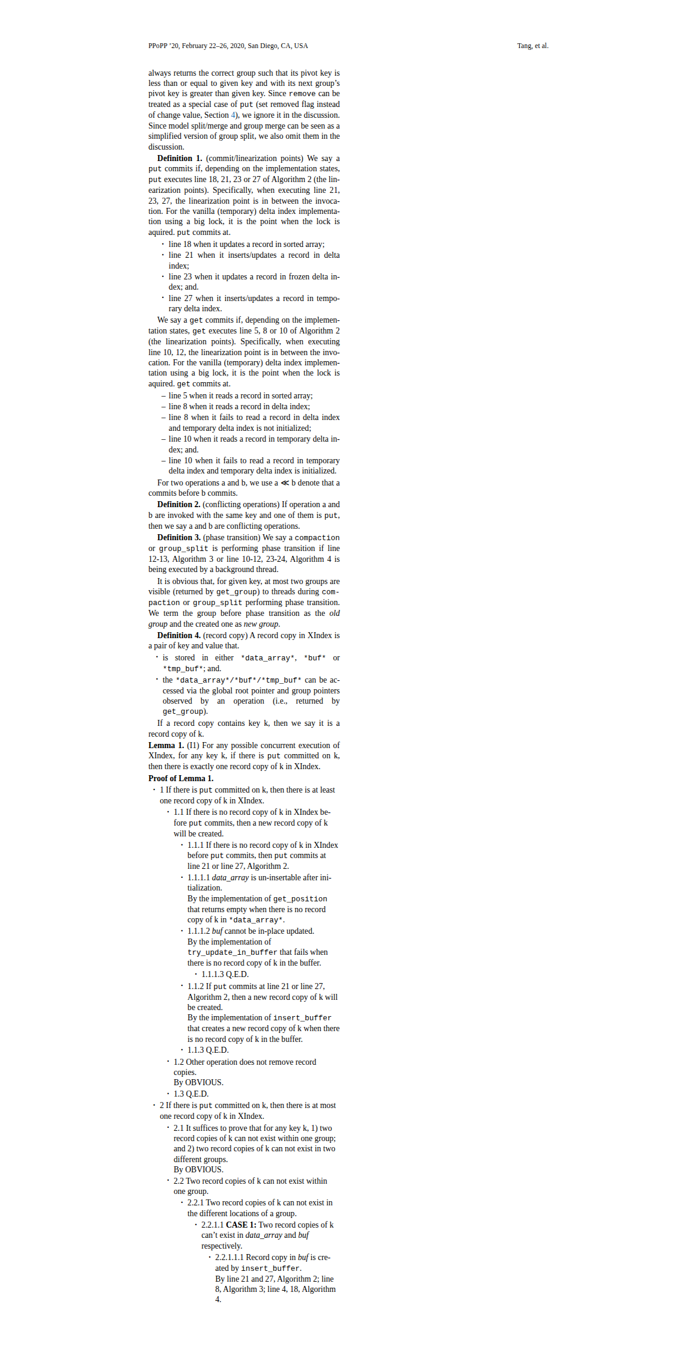PPoPP ’20, February 22–26, 2020, San Diego, CA, USA
Tang, et al.
always returns the correct group such that its pivot key is less than or equal to given key and with its next group’s pivot key is greater than given key. Since remove can be treated as a special case of put (set removed flag instead of change value, Section 4), we ignore it in the discussion. Since model split/merge and group merge can be seen as a simplified version of group split, we also omit them in the discussion.
Definition 1. (commit/linearization points) We say a put commits if, depending on the implementation states, put executes line 18, 21, 23 or 27 of Algorithm 2 (the linearization points). Specifically, when executing line 21, 23, 27, the linearization point is in between the invocation. For the vanilla (temporary) delta index implementation using a big lock, it is the point when the lock is aquired. put commits at.
line 18 when it updates a record in sorted array;
line 21 when it inserts/updates a record in delta index;
line 23 when it updates a record in frozen delta index; and.
line 27 when it inserts/updates a record in temporary delta index.
We say a get commits if, depending on the implementation states, get executes line 5, 8 or 10 of Algorithm 2 (the linearization points). Specifically, when executing line 10, 12, the linearization point is in between the invocation. For the vanilla (temporary) delta index implementation using a big lock, it is the point when the lock is aquired. get commits at.
line 5 when it reads a record in sorted array;
line 8 when it reads a record in delta index;
line 8 when it fails to read a record in delta index and temporary delta index is not initialized;
line 10 when it reads a record in temporary delta index; and.
line 10 when it fails to read a record in temporary delta index and temporary delta index is initialized.
For two operations a and b, we use a ≪ b denote that a commits before b commits.
Definition 2. (conflicting operations) If operation a and b are invoked with the same key and one of them is put, then we say a and b are conflicting operations.
Definition 3. (phase transition) We say a compaction or group_split is performing phase transition if line 12-13, Algorithm 3 or line 10-12, 23-24, Algorithm 4 is being executed by a background thread.
It is obvious that, for given key, at most two groups are visible (returned by get_group) to threads during compaction or group_split performing phase transition. We term the group before phase transition as the old group and the created one as new group.
Definition 4. (record copy) A record copy in XIndex is a pair of key and value that.
is stored in either *data_array*, *buf* or *tmp_buf*; and.
the *data_array*/*buf*/*tmp_buf* can be accessed via the global root pointer and group pointers observed by an operation (i.e., returned by get_group).
If a record copy contains key k, then we say it is a record copy of k.
Lemma 1. (I1) For any possible concurrent execution of XIndex, for any key k, if there is put committed on k, then there is exactly one record copy of k in XIndex.
Proof of Lemma 1.
1 If there is put committed on k, then there is at least one record copy of k in XIndex.
1.1 If there is no record copy of k in XIndex before put commits, then a new record copy of k will be created.
1.1.1 If there is no record copy of k in XIndex before put commits, then put commits at line 21 or line 27, Algorithm 2.
1.1.1.1 data_array is un-insertable after initialization.
By the implementation of get_position that returns empty when there is no record copy of k in *data_array*.
1.1.1.2 buf cannot be in-place updated.
By the implementation of try_update_in_buffer that fails when there is no record copy of k in the buffer.
1.1.1.3 Q.E.D.
1.1.2 If put commits at line 21 or line 27, Algorithm 2, then a new record copy of k will be created.
By the implementation of insert_buffer that creates a new record copy of k when there is no record copy of k in the buffer.
1.1.3 Q.E.D.
1.2 Other operation does not remove record copies.
By OBVIOUS.
1.3 Q.E.D.
2 If there is put committed on k, then there is at most one record copy of k in XIndex.
2.1 It suffices to prove that for any key k, 1) two record copies of k can not exist within one group; and 2) two record copies of k can not exist in two different groups.
By OBVIOUS.
2.2 Two record copies of k can not exist within one group.
2.2.1 Two record copies of k can not exist in the different locations of a group.
2.2.1.1 CASE 1: Two record copies of k can’t exist in data_array and buf respectively.
2.2.1.1.1 Record copy in buf is created by insert_buffer.
By line 21 and 27, Algorithm 2; line 8, Algorithm 3; line 4, 18, Algorithm 4.